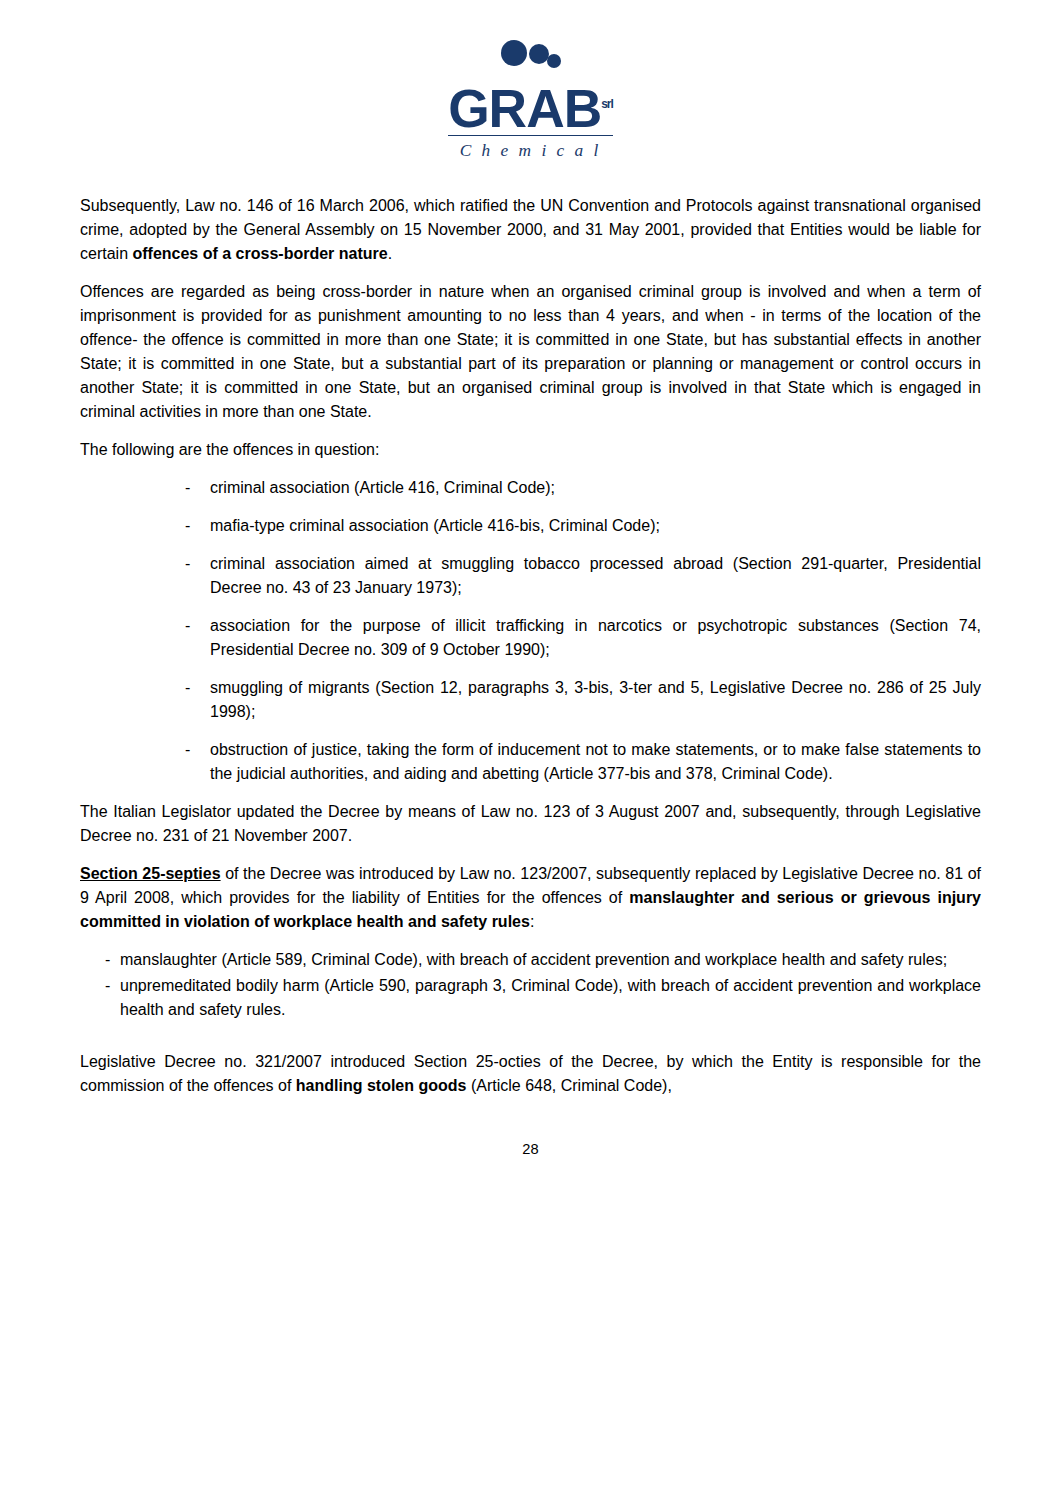GRABsrl
C h e m i c a l
Subsequently, Law no. 146 of 16 March 2006, which ratified the UN Convention and Protocols against transnational organised crime, adopted by the General Assembly on 15 November 2000, and 31 May 2001, provided that Entities would be liable for certain offences of a cross-border nature.
Offences are regarded as being cross-border in nature when an organised criminal group is involved and when a term of imprisonment is provided for as punishment amounting to no less than 4 years, and when - in terms of the location of the offence- the offence is committed in more than one State; it is committed in one State, but has substantial effects in another State; it is committed in one State, but a substantial part of its preparation or planning or management or control occurs in another State; it is committed in one State, but an organised criminal group is involved in that State which is engaged in criminal activities in more than one State.
The following are the offences in question:
criminal association (Article 416, Criminal Code);
mafia-type criminal association (Article 416-bis, Criminal Code);
criminal association aimed at smuggling tobacco processed abroad (Section 291-quarter, Presidential Decree no. 43 of 23 January 1973);
association for the purpose of illicit trafficking in narcotics or psychotropic substances (Section 74, Presidential Decree no. 309 of 9 October 1990);
smuggling of migrants (Section 12, paragraphs 3, 3-bis, 3-ter and 5, Legislative Decree no. 286 of 25 July 1998);
obstruction of justice, taking the form of inducement not to make statements, or to make false statements to the judicial authorities, and aiding and abetting (Article 377-bis and 378, Criminal Code).
The Italian Legislator updated the Decree by means of Law no. 123 of 3 August 2007 and, subsequently, through Legislative Decree no. 231 of 21 November 2007.
Section 25-septies of the Decree was introduced by Law no. 123/2007, subsequently replaced by Legislative Decree no. 81 of 9 April 2008, which provides for the liability of Entities for the offences of manslaughter and serious or grievous injury committed in violation of workplace health and safety rules:
manslaughter (Article 589, Criminal Code), with breach of accident prevention and workplace health and safety rules;
unpremeditated bodily harm (Article 590, paragraph 3, Criminal Code), with breach of accident prevention and workplace health and safety rules.
Legislative Decree no. 321/2007 introduced Section 25-octies of the Decree, by which the Entity is responsible for the commission of the offences of handling stolen goods (Article 648, Criminal Code),
28